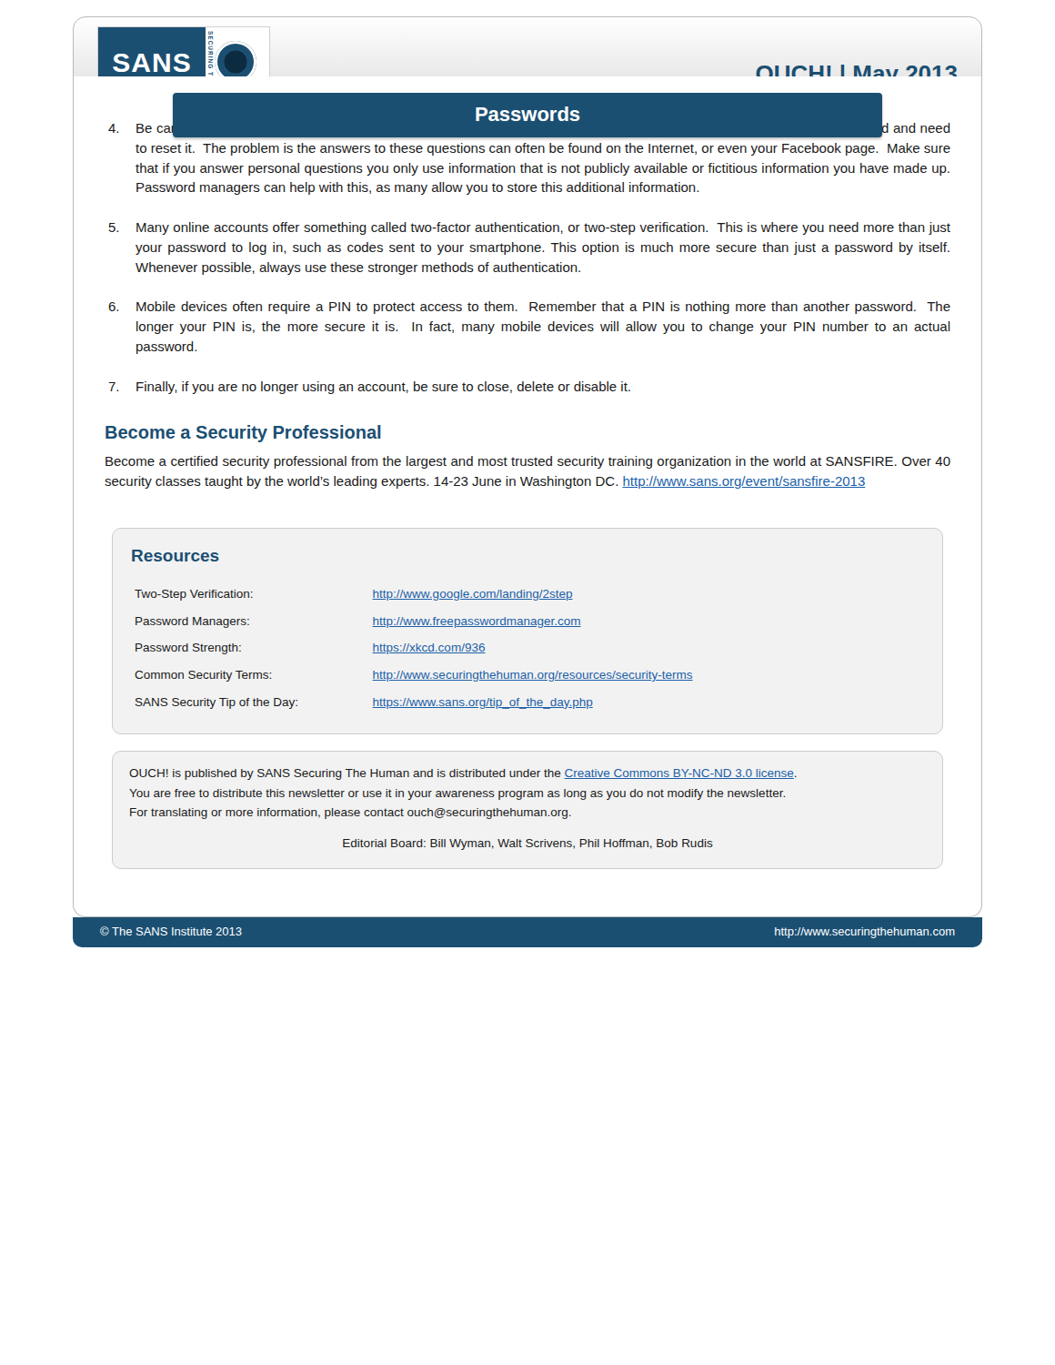SANS
SECURING THE HUMAN
OUCH! | May 2013
Passwords
Be careful of websites that require you to answer personal questions. These questions are used if you forget your password and need to reset it. The problem is the answers to these questions can often be found on the Internet, or even your Facebook page. Make sure that if you answer personal questions you only use information that is not publicly available or fictitious information you have made up. Password managers can help with this, as many allow you to store this additional information.
Many online accounts offer something called two-factor authentication, or two-step verification. This is where you need more than just your password to log in, such as codes sent to your smartphone. This option is much more secure than just a password by itself. Whenever possible, always use these stronger methods of authentication.
Mobile devices often require a PIN to protect access to them. Remember that a PIN is nothing more than another password. The longer your PIN is, the more secure it is. In fact, many mobile devices will allow you to change your PIN number to an actual password.
Finally, if you are no longer using an account, be sure to close, delete or disable it.
Become a Security Professional
Become a certified security professional from the largest and most trusted security training organization in the world at SANSFIRE. Over 40 security classes taught by the world’s leading experts. 14-23 June in Washington DC. http://www.sans.org/event/sansfire-2013
Resources
| Two-Step Verification: | http://www.google.com/landing/2step |
| Password Managers: | http://www.freepasswordmanager.com |
| Password Strength: | https://xkcd.com/936 |
| Common Security Terms: | http://www.securingthehuman.org/resources/security-terms |
| SANS Security Tip of the Day: | https://www.sans.org/tip_of_the_day.php |
OUCH! is published by SANS Securing The Human and is distributed under the Creative Commons BY-NC-ND 3.0 license.
You are free to distribute this newsletter or use it in your awareness program as long as you do not modify the newsletter.
For translating or more information, please contact ouch@securingthehuman.org.
Editorial Board: Bill Wyman, Walt Scrivens, Phil Hoffman, Bob Rudis
© The SANS Institute 2013 http://www.securingthehuman.com